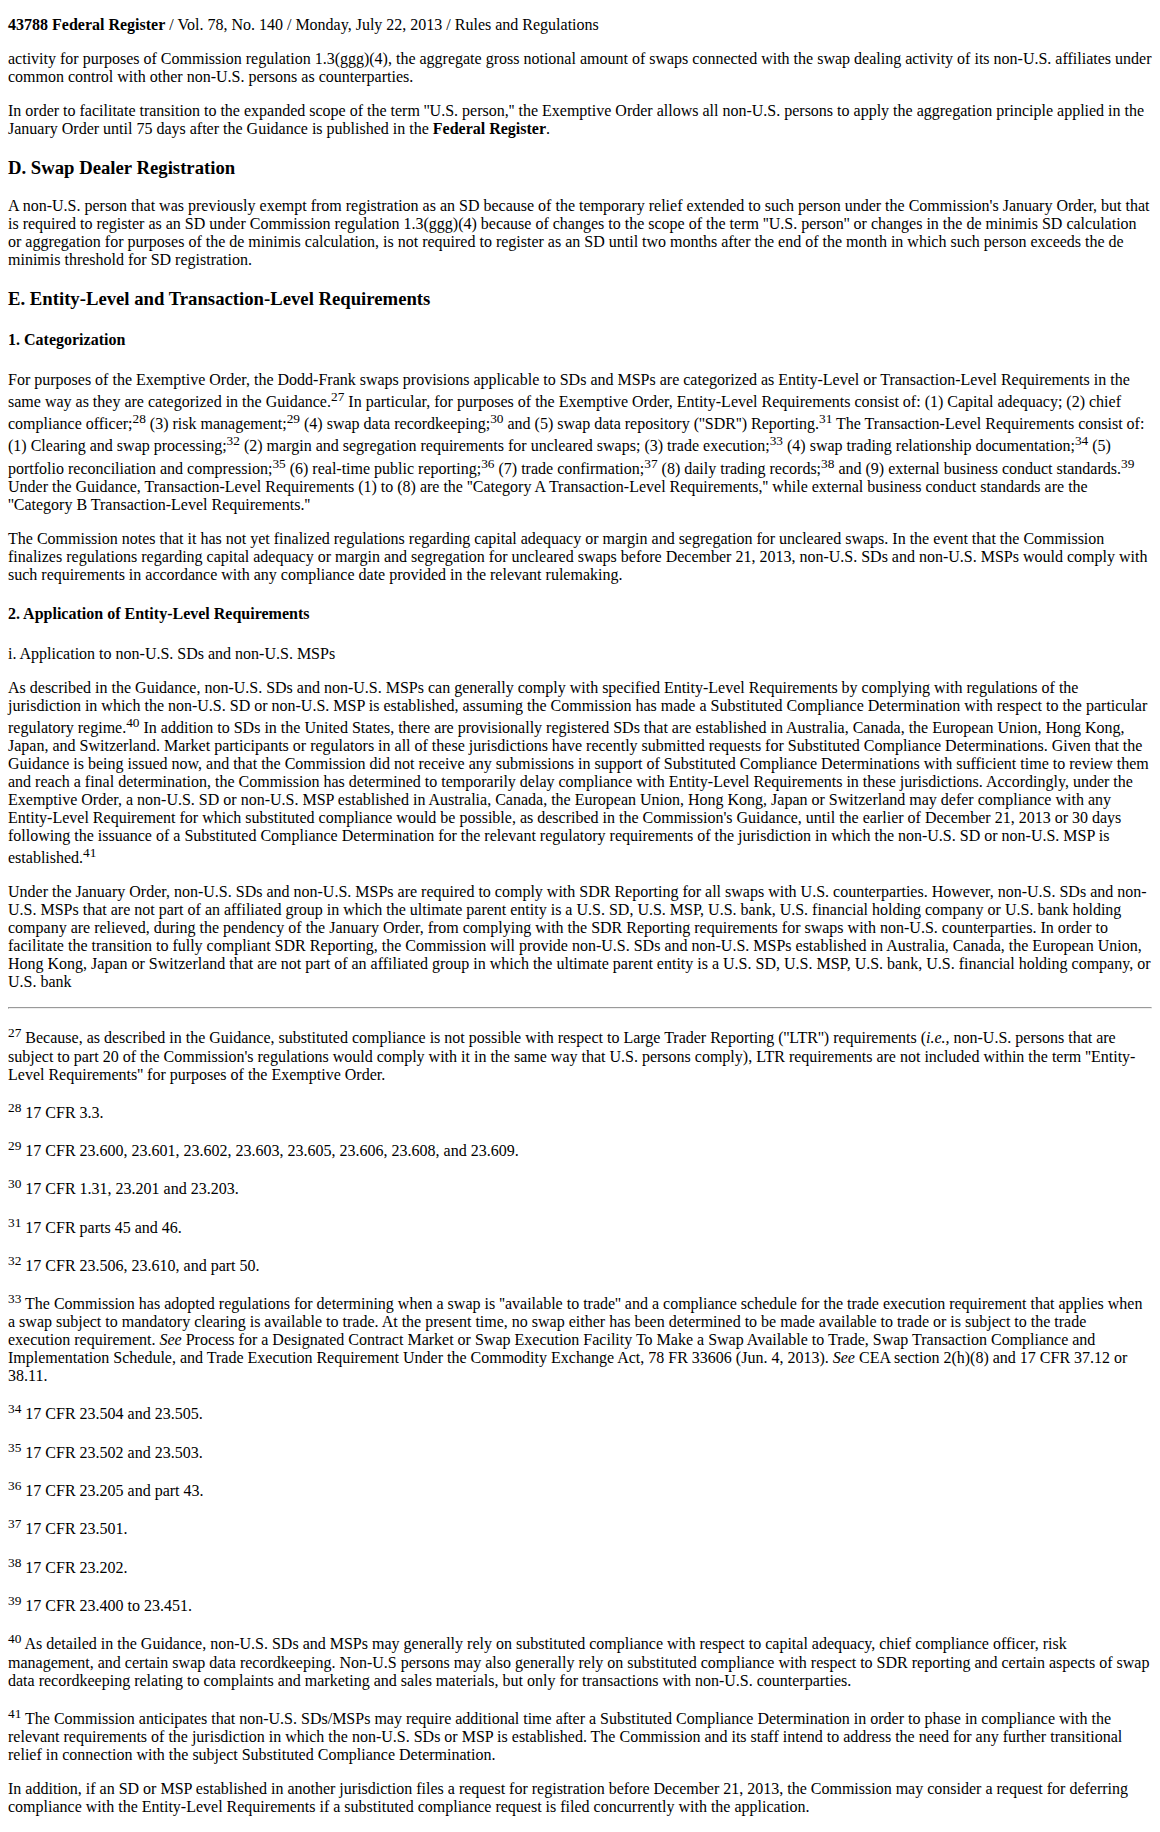43788 Federal Register / Vol. 78, No. 140 / Monday, July 22, 2013 / Rules and Regulations
activity for purposes of Commission regulation 1.3(ggg)(4), the aggregate gross notional amount of swaps connected with the swap dealing activity of its non-U.S. affiliates under common control with other non-U.S. persons as counterparties.
In order to facilitate transition to the expanded scope of the term ''U.S. person,'' the Exemptive Order allows all non-U.S. persons to apply the aggregation principle applied in the January Order until 75 days after the Guidance is published in the Federal Register.
D. Swap Dealer Registration
A non-U.S. person that was previously exempt from registration as an SD because of the temporary relief extended to such person under the Commission's January Order, but that is required to register as an SD under Commission regulation 1.3(ggg)(4) because of changes to the scope of the term ''U.S. person'' or changes in the de minimis SD calculation or aggregation for purposes of the de minimis calculation, is not required to register as an SD until two months after the end of the month in which such person exceeds the de minimis threshold for SD registration.
E. Entity-Level and Transaction-Level Requirements
1. Categorization
For purposes of the Exemptive Order, the Dodd-Frank swaps provisions applicable to SDs and MSPs are categorized as Entity-Level or Transaction-Level Requirements in the same way as they are categorized in the Guidance.27 In particular, for purposes of the Exemptive Order, Entity-Level Requirements consist of: (1) Capital adequacy; (2) chief compliance officer;28 (3) risk management;29 (4) swap data recordkeeping;30 and (5) swap data repository (''SDR'') Reporting.31 The Transaction-Level Requirements consist of: (1) Clearing and swap processing;32 (2) margin and segregation requirements for uncleared swaps; (3) trade execution;33 (4) swap trading relationship documentation;34 (5) portfolio reconciliation and compression;35 (6) real-time public reporting;36 (7) trade confirmation;37 (8) daily trading records;38 and (9) external business conduct standards.39 Under the Guidance, Transaction-Level Requirements (1) to (8) are the ''Category A Transaction-Level Requirements,'' while external business conduct standards are the ''Category B Transaction-Level Requirements.''
The Commission notes that it has not yet finalized regulations regarding capital adequacy or margin and segregation for uncleared swaps. In the event that the Commission finalizes regulations regarding capital adequacy or margin and segregation for uncleared swaps before December 21, 2013, non-U.S. SDs and non-U.S. MSPs would comply with such requirements in accordance with any compliance date provided in the relevant rulemaking.
2. Application of Entity-Level Requirements
i. Application to non-U.S. SDs and non-U.S. MSPs
As described in the Guidance, non-U.S. SDs and non-U.S. MSPs can generally comply with specified Entity-Level Requirements by complying with regulations of the jurisdiction in which the non-U.S. SD or non-U.S. MSP is established, assuming the Commission has made a Substituted Compliance Determination with respect to the particular regulatory regime.40 In addition to SDs in the United States, there are provisionally registered SDs that are established in Australia, Canada, the European Union, Hong Kong, Japan, and Switzerland. Market participants or regulators in all of these jurisdictions have recently submitted requests for Substituted Compliance Determinations. Given that the Guidance is being issued now, and that the Commission did not receive any submissions in support of Substituted Compliance Determinations with sufficient time to review them and reach a final determination, the Commission has determined to temporarily delay compliance with Entity-Level Requirements in these jurisdictions. Accordingly, under the Exemptive Order, a non-U.S. SD or non-U.S. MSP established in Australia, Canada, the European Union, Hong Kong, Japan or Switzerland may defer compliance with any Entity-Level Requirement for which substituted compliance would be possible, as described in the Commission's Guidance, until the earlier of December 21, 2013 or 30 days following the issuance of a Substituted Compliance Determination for the relevant regulatory requirements of the jurisdiction in which the non-U.S. SD or non-U.S. MSP is established.41
Under the January Order, non-U.S. SDs and non-U.S. MSPs are required to comply with SDR Reporting for all swaps with U.S. counterparties. However, non-U.S. SDs and non-U.S. MSPs that are not part of an affiliated group in which the ultimate parent entity is a U.S. SD, U.S. MSP, U.S. bank, U.S. financial holding company or U.S. bank holding company are relieved, during the pendency of the January Order, from complying with the SDR Reporting requirements for swaps with non-U.S. counterparties. In order to facilitate the transition to fully compliant SDR Reporting, the Commission will provide non-U.S. SDs and non-U.S. MSPs established in Australia, Canada, the European Union, Hong Kong, Japan or Switzerland that are not part of an affiliated group in which the ultimate parent entity is a U.S. SD, U.S. MSP, U.S. bank, U.S. financial holding company, or U.S. bank
27 Because, as described in the Guidance, substituted compliance is not possible with respect to Large Trader Reporting (''LTR'') requirements (i.e., non-U.S. persons that are subject to part 20 of the Commission's regulations would comply with it in the same way that U.S. persons comply), LTR requirements are not included within the term ''Entity-Level Requirements'' for purposes of the Exemptive Order.
28 17 CFR 3.3.
29 17 CFR 23.600, 23.601, 23.602, 23.603, 23.605, 23.606, 23.608, and 23.609.
30 17 CFR 1.31, 23.201 and 23.203.
31 17 CFR parts 45 and 46.
32 17 CFR 23.506, 23.610, and part 50.
33 The Commission has adopted regulations for determining when a swap is ''available to trade'' and a compliance schedule for the trade execution requirement that applies when a swap subject to mandatory clearing is available to trade. At the present time, no swap either has been determined to be made available to trade or is subject to the trade execution requirement. See Process for a Designated Contract Market or Swap Execution Facility To Make a Swap Available to Trade, Swap Transaction Compliance and Implementation Schedule, and Trade Execution Requirement Under the Commodity Exchange Act, 78 FR 33606 (Jun. 4, 2013). See CEA section 2(h)(8) and 17 CFR 37.12 or 38.11.
34 17 CFR 23.504 and 23.505.
35 17 CFR 23.502 and 23.503.
36 17 CFR 23.205 and part 43.
37 17 CFR 23.501.
38 17 CFR 23.202.
39 17 CFR 23.400 to 23.451.
40 As detailed in the Guidance, non-U.S. SDs and MSPs may generally rely on substituted compliance with respect to capital adequacy, chief compliance officer, risk management, and certain swap data recordkeeping. Non-U.S persons may also generally rely on substituted compliance with respect to SDR reporting and certain aspects of swap data recordkeeping relating to complaints and marketing and sales materials, but only for transactions with non-U.S. counterparties.
41 The Commission anticipates that non-U.S. SDs/MSPs may require additional time after a Substituted Compliance Determination in order to phase in compliance with the relevant requirements of the jurisdiction in which the non-U.S. SDs or MSP is established. The Commission and its staff intend to address the need for any further transitional relief in connection with the subject Substituted Compliance Determination.
In addition, if an SD or MSP established in another jurisdiction files a request for registration before December 21, 2013, the Commission may consider a request for deferring compliance with the Entity-Level Requirements if a substituted compliance request is filed concurrently with the application.